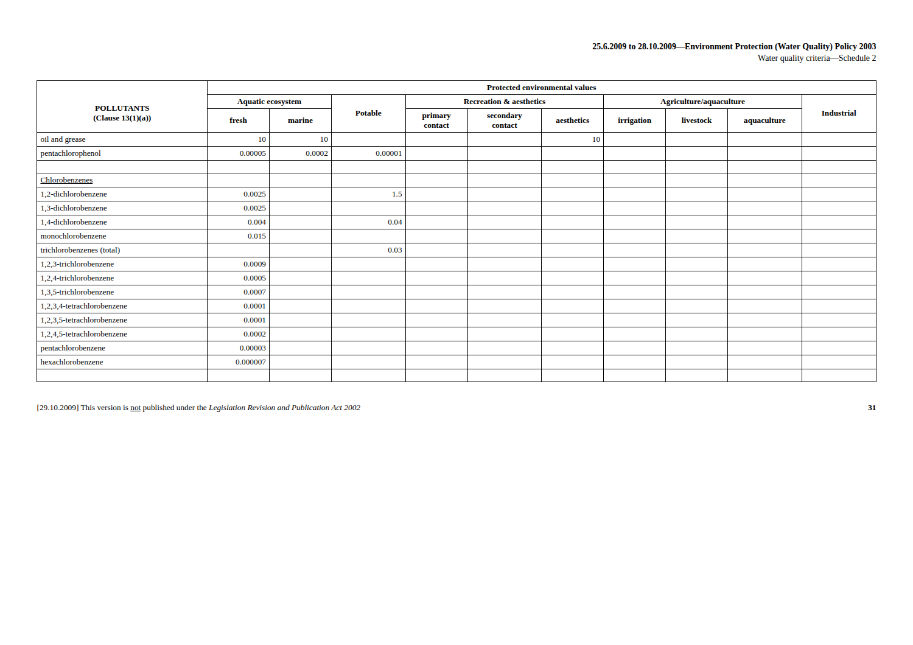25.6.2009 to 28.10.2009—Environment Protection (Water Quality) Policy 2003
Water quality criteria—Schedule 2
| | Protected environmental values |
| --- | --- |
| POLLUTANTS (Clause 13(1)(a)) | Aquatic ecosystem | Potable | Recreation & aesthetics | Agriculture/aquaculture | Industrial |
| fresh | marine | primary contact | secondary contact | aesthetics | irrigation | livestock | aquaculture |
| oil and grease | 10 | 10 | | | | 10 | | | | |
| pentachlorophenol | 0.00005 | 0.0002 | 0.00001 | | | | | | | |
| Chlorobenzenes | | | | | | | | | | |
| 1,2-dichlorobenzene | 0.0025 | | 1.5 | | | | | | | |
| 1,3-dichlorobenzene | 0.0025 | | | | | | | | | |
| 1,4-dichlorobenzene | 0.004 | | 0.04 | | | | | | | |
| monochlorobenzene | 0.015 | | | | | | | | | |
| trichlorobenzenes (total) | | | 0.03 | | | | | | | |
| 1,2,3-trichlorobenzene | 0.0009 | | | | | | | | | |
| 1,2,4-trichlorobenzene | 0.0005 | | | | | | | | | |
| 1,3,5-trichlorobenzene | 0.0007 | | | | | | | | | |
| 1,2,3,4-tetrachlorobenzene | 0.0001 | | | | | | | | | |
| 1,2,3,5-tetrachlorobenzene | 0.0001 | | | | | | | | | |
| 1,2,4,5-tetrachlorobenzene | 0.0002 | | | | | | | | | |
| pentachlorobenzene | 0.00003 | | | | | | | | | |
| hexachlorobenzene | 0.000007 | | | | | | | | | |
[29.10.2009] This version is not published under the Legislation Revision and Publication Act 2002
31